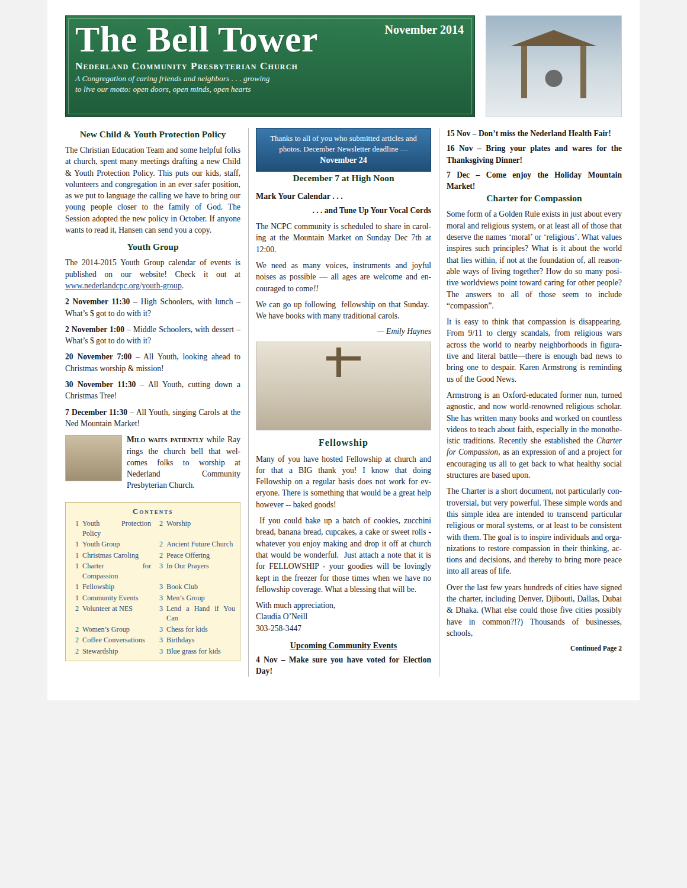November 2014
The Bell Tower
Nederland Community Presbyterian Church
A Congregation of caring friends and neighbors . . . growing
to live our motto: open doors, open minds, open hearts
New Child & Youth Protection Policy
The Christian Education Team and some helpful folks at church, spent many meetings drafting a new Child & Youth Protection Policy. This puts our kids, staff, volunteers and congregation in an ever safer position, as we put to language the calling we have to bring our young people closer to the family of God. The Session adopted the new policy in October. If anyone wants to read it, Hansen can send you a copy.
Youth Group
The 2014-2015 Youth Group calendar of events is published on our website! Check it out at www.nederlandcpc.org/youth-group.
2 November 11:30 – High Schoolers, with lunch – What’s $ got to do with it?
2 November 1:00 – Middle Schoolers, with dessert – What’s $ got to do with it?
20 November 7:00 – All Youth, looking ahead to Christmas worship & mission!
30 November 11:30 – All Youth, cutting down a Christmas Tree!
7 December 11:30 – All Youth, singing Carols at the Ned Mountain Market!
Milo waits patiently while Ray rings the church bell that welcomes folks to worship at Nederland Community Presbyterian Church.
Contents
1
Youth Protection Policy
2
Worship
1
Youth Group
2
Ancient Future Church
1
Christmas Caroling
2
Peace Offering
1
Charter for Compassion
3
In Our Prayers
1
Fellowship
3
Book Club
1
Community Events
3
Men’s Group
2
Volunteer at NES
3
Lend a Hand if You Can
2
Women’s Group
3
Chess for kids
2
Coffee Conversations
3
Birthdays
2
Stewardship
3
Blue grass for kids
Thanks to all of you who submitted articles and photos. December Newsletter deadline — November 24
December 7 at High Noon
Mark Your Calendar . . .
. . . and Tune Up Your Vocal Cords
The NCPC community is scheduled to share in caroling at the Mountain Market on Sunday Dec 7th at 12:00.
We need as many voices, instruments and joyful noises as possible — all ages are welcome and encouraged to come!!
We can go up following fellowship on that Sunday. We have books with many traditional carols.
— Emily Haynes
Fellowship
Many of you have hosted Fellowship at church and for that a BIG thank you! I know that doing Fellowship on a regular basis does not work for everyone. There is something that would be a great help however -- baked goods!
If you could bake up a batch of cookies, zucchini bread, banana bread, cupcakes, a cake or sweet rolls - whatever you enjoy making and drop it off at church that would be wonderful. Just attach a note that it is for FELLOWSHIP - your goodies will be lovingly kept in the freezer for those times when we have no fellowship coverage. What a blessing that will be.
With much appreciation,
Claudia O’Neill
303-258-3447
Upcoming Community Events
4 Nov – Make sure you have voted for Election Day!
15 Nov – Don’t miss the Nederland Health Fair!
16 Nov – Bring your plates and wares for the Thanksgiving Dinner!
7 Dec – Come enjoy the Holiday Mountain Market!
Charter for Compassion
Some form of a Golden Rule exists in just about every moral and religious system, or at least all of those that deserve the names ‘moral’ or ‘religious’. What values inspires such principles? What is it about the world that lies within, if not at the foundation of, all reasonable ways of living together? How do so many positive worldviews point toward caring for other people? The answers to all of those seem to include “compassion”.
It is easy to think that compassion is disappearing. From 9/11 to clergy scandals, from religious wars across the world to nearby neighborhoods in figurative and literal battle—there is enough bad news to bring one to despair. Karen Armstrong is reminding us of the Good News.
Armstrong is an Oxford-educated former nun, turned agnostic, and now world-renowned religious scholar. She has written many books and worked on countless videos to teach about faith, especially in the monotheistic traditions. Recently she established the Charter for Compassion, as an expression of and a project for encouraging us all to get back to what healthy social structures are based upon.
The Charter is a short document, not particularly controversial, but very powerful. These simple words and this simple idea are intended to transcend particular religious or moral systems, or at least to be consistent with them. The goal is to inspire individuals and organizations to restore compassion in their thinking, actions and decisions, and thereby to bring more peace into all areas of life.
Over the last few years hundreds of cities have signed the charter, including Denver, Djibouti, Dallas, Dubai & Dhaka. (What else could those five cities possibly have in common?!?) Thousands of businesses, schools,
Continued Page 2